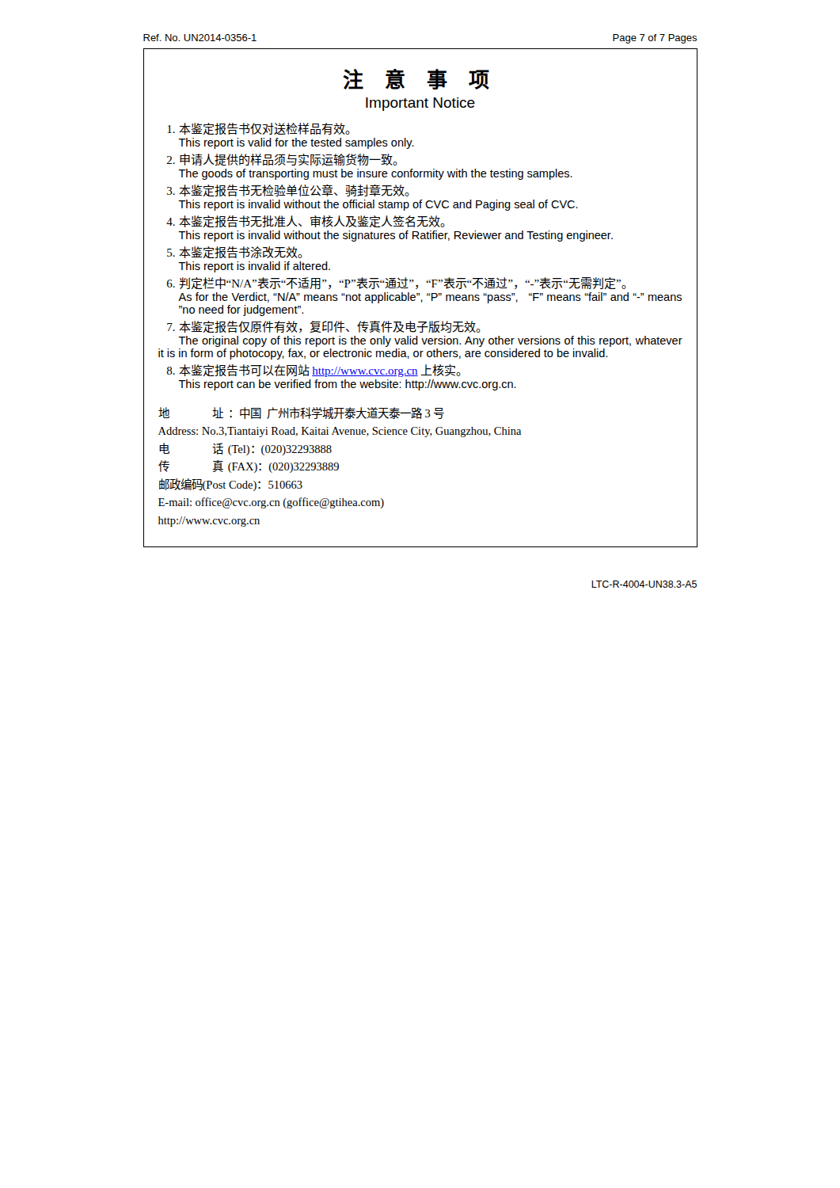Ref. No. UN2014-0356-1 Page 7 of 7 Pages
注 意 事 项
Important Notice
1. 本鉴定报告书仅对送检样品有效。 This report is valid for the tested samples only.
2. 申请人提供的样品须与实际运输货物一致。 The goods of transporting must be insure conformity with the testing samples.
3. 本鉴定报告书无检验单位公章、骑封章无效。 This report is invalid without the official stamp of CVC and Paging seal of CVC.
4. 本鉴定报告书无批准人、审核人及鉴定人签名无效。 This report is invalid without the signatures of Ratifier, Reviewer and Testing engineer.
5. 本鉴定报告书涂改无效。 This report is invalid if altered.
6. 判定栏中“N/A”表示“不适用”，“P”表示“通过”，“F”表示“不通过”，“-”表示“无需判定”。 As for the Verdict, “N/A” means “not applicable”, “P” means “pass”, “F” means “fail” and “-” means ”no need for judgement”.
7. 本鉴定报告仅原件有效，复印件、传真件及电子版均无效。
The original copy of this report is the only valid version. Any other versions of this report, whatever it is in form of photocopy, fax, or electronic media, or others, are considered to be invalid.
8. 本鉴定报告书可以在网站 http://www.cvc.org.cn 上核实。 This report can be verified from the website: http://www.cvc.org.cn.
地 址：中国 广州市科学城开泰大道天泰一路 3 号
Address: No.3,Tiantaiyi Road, Kaitai Avenue, Science City, Guangzhou, China
电 话(Tel)：(020)32293888
传 真(FAX)：(020)32293889
邮政编码(Post Code)：510663
E-mail: office@cvc.org.cn (goffice@gtihea.com)
http://www.cvc.org.cn
LTC-R-4004-UN38.3-A5